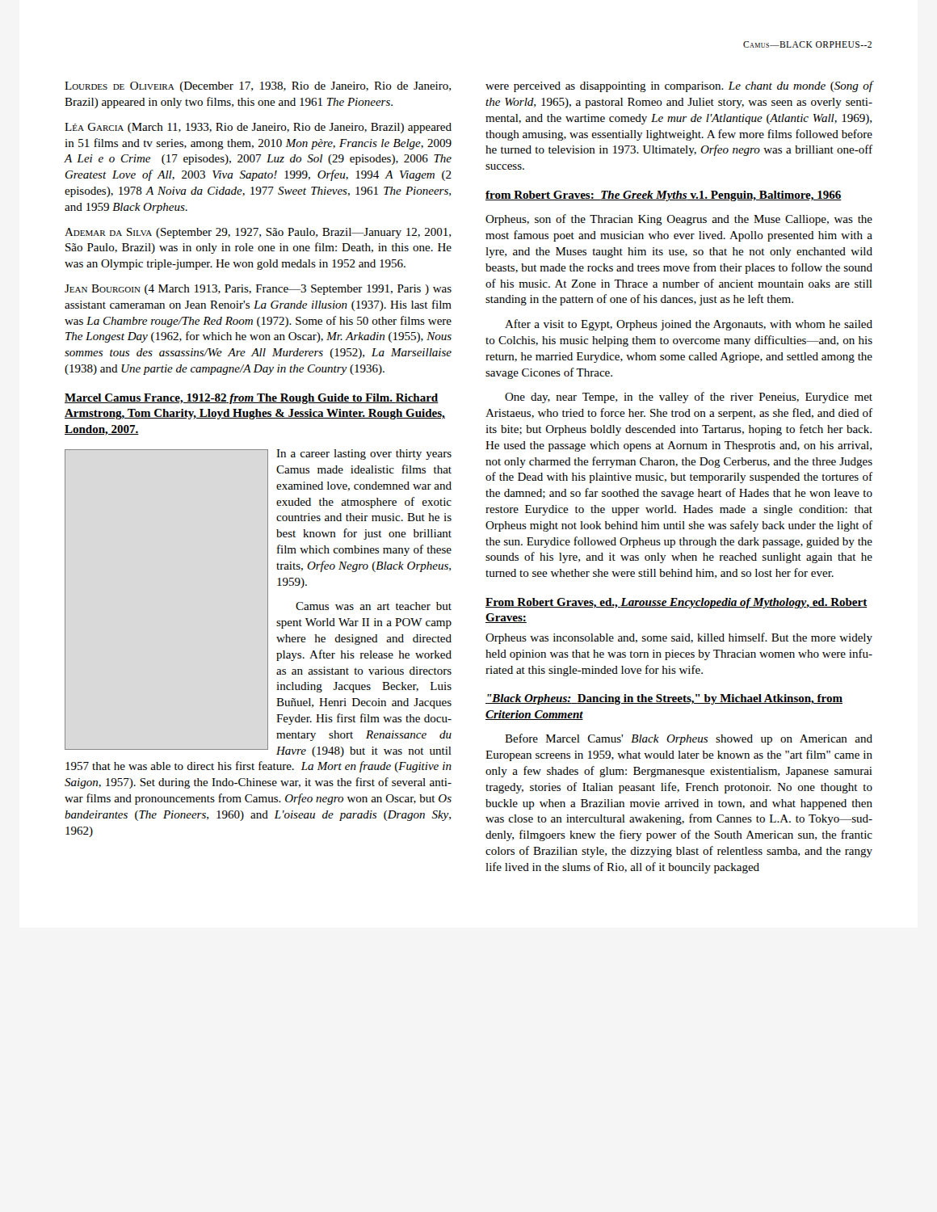Camus—BLACK ORPHEUS--2
Lourdes de Oliveira (December 17, 1938, Rio de Janeiro, Rio de Janeiro, Brazil) appeared in only two films, this one and 1961 The Pioneers.
Léa Garcia (March 11, 1933, Rio de Janeiro, Rio de Janeiro, Brazil) appeared in 51 films and tv series, among them, 2010 Mon père, Francis le Belge, 2009 A Lei e o Crime (17 episodes), 2007 Luz do Sol (29 episodes), 2006 The Greatest Love of All, 2003 Viva Sapato! 1999, Orfeu, 1994 A Viagem (2 episodes), 1978 A Noiva da Cidade, 1977 Sweet Thieves, 1961 The Pioneers, and 1959 Black Orpheus.
Ademar da Silva (September 29, 1927, São Paulo, Brazil—January 12, 2001, São Paulo, Brazil) was in only in role one in one film: Death, in this one. He was an Olympic triple-jumper. He won gold medals in 1952 and 1956.
Jean Bourgoin (4 March 1913, Paris, France—3 September 1991, Paris ) was assistant cameraman on Jean Renoir's La Grande illusion (1937). His last film was La Chambre rouge/The Red Room (1972). Some of his 50 other films were The Longest Day (1962, for which he won an Oscar), Mr. Arkadin (1955), Nous sommes tous des assassins/We Are All Murderers (1952), La Marseillaise (1938) and Une partie de campagne/A Day in the Country (1936).
Marcel Camus France, 1912-82 from The Rough Guide to Film. Richard Armstrong, Tom Charity, Lloyd Hughes & Jessica Winter. Rough Guides, London, 2007.
In a career lasting over thirty years Camus made idealistic films that examined love, condemned war and exuded the atmosphere of exotic countries and their music. But he is best known for just one brilliant film which combines many of these traits, Orfeo Negro (Black Orpheus, 1959).
Camus was an art teacher but spent World War II in a POW camp where he designed and directed plays. After his release he worked as an assistant to various directors including Jacques Becker, Luis Buñuel, Henri Decoin and Jacques Feyder. His first film was the documentary short Renaissance du Havre (1948) but it was not until 1957 that he was able to direct his first feature. La Mort en fraude (Fugitive in Saigon, 1957). Set during the Indo-Chinese war, it was the first of several anti-war films and pronouncements from Camus. Orfeo negro won an Oscar, but Os bandeirantes (The Pioneers, 1960) and L'oiseau de paradis (Dragon Sky, 1962)
were perceived as disappointing in comparison. Le chant du monde (Song of the World, 1965), a pastoral Romeo and Juliet story, was seen as overly sentimental, and the wartime comedy Le mur de l'Atlantique (Atlantic Wall, 1969), though amusing, was essentially lightweight. A few more films followed before he turned to television in 1973. Ultimately, Orfeo negro was a brilliant one-off success.
from Robert Graves: The Greek Myths v.1. Penguin, Baltimore, 1966
Orpheus, son of the Thracian King Oeagrus and the Muse Calliope, was the most famous poet and musician who ever lived. Apollo presented him with a lyre, and the Muses taught him its use, so that he not only enchanted wild beasts, but made the rocks and trees move from their places to follow the sound of his music. At Zone in Thrace a number of ancient mountain oaks are still standing in the pattern of one of his dances, just as he left them.
After a visit to Egypt, Orpheus joined the Argonauts, with whom he sailed to Colchis, his music helping them to overcome many difficulties—and, on his return, he married Eurydice, whom some called Agriope, and settled among the savage Cicones of Thrace.
One day, near Tempe, in the valley of the river Peneius, Eurydice met Aristaeus, who tried to force her. She trod on a serpent, as she fled, and died of its bite; but Orpheus boldly descended into Tartarus, hoping to fetch her back. He used the passage which opens at Aornum in Thesprotis and, on his arrival, not only charmed the ferryman Charon, the Dog Cerberus, and the three Judges of the Dead with his plaintive music, but temporarily suspended the tortures of the damned; and so far soothed the savage heart of Hades that he won leave to restore Eurydice to the upper world. Hades made a single condition: that Orpheus might not look behind him until she was safely back under the light of the sun. Eurydice followed Orpheus up through the dark passage, guided by the sounds of his lyre, and it was only when he reached sunlight again that he turned to see whether she were still behind him, and so lost her for ever.
From Robert Graves, ed., Larousse Encyclopedia of Mythology, ed. Robert Graves:
Orpheus was inconsolable and, some said, killed himself. But the more widely held opinion was that he was torn in pieces by Thracian women who were infuriated at this single-minded love for his wife.
"Black Orpheus: Dancing in the Streets," by Michael Atkinson, from Criterion Comment
Before Marcel Camus' Black Orpheus showed up on American and European screens in 1959, what would later be known as the "art film" came in only a few shades of glum: Bergmanesque existentialism, Japanese samurai tragedy, stories of Italian peasant life, French protonoir. No one thought to buckle up when a Brazilian movie arrived in town, and what happened then was close to an intercultural awakening, from Cannes to L.A. to Tokyo—suddenly, filmgoers knew the fiery power of the South American sun, the frantic colors of Brazilian style, the dizzying blast of relentless samba, and the rangy life lived in the slums of Rio, all of it bouncily packaged